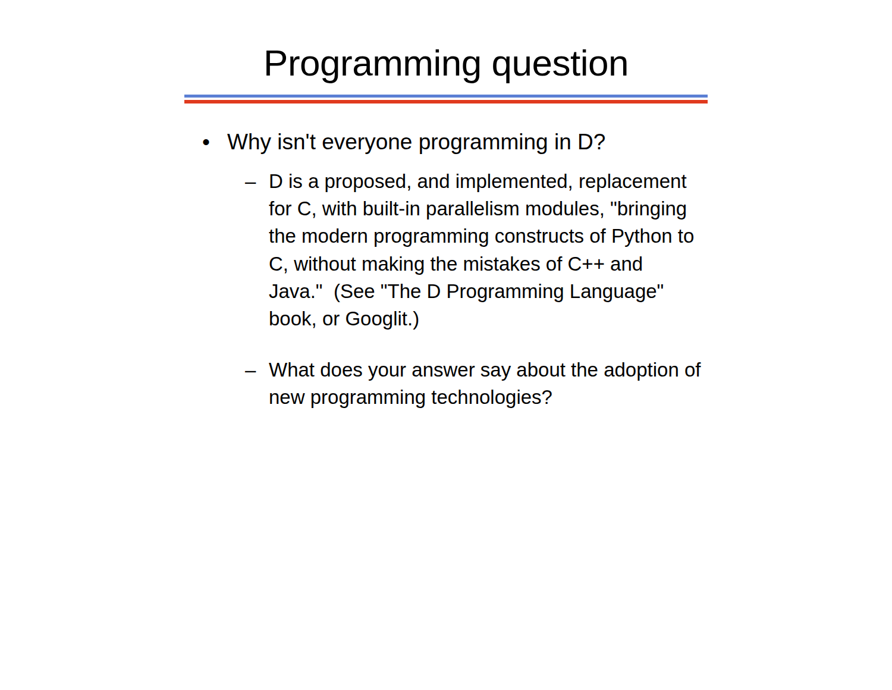Programming question
Why isn't everyone programming in D?
D is a proposed, and implemented, replacement for C, with built-in parallelism modules, "bringing the modern programming constructs of Python to C, without making the mistakes of C++ and Java." (See "The D Programming Language" book, or Googlit.)
What does your answer say about the adoption of new programming technologies?